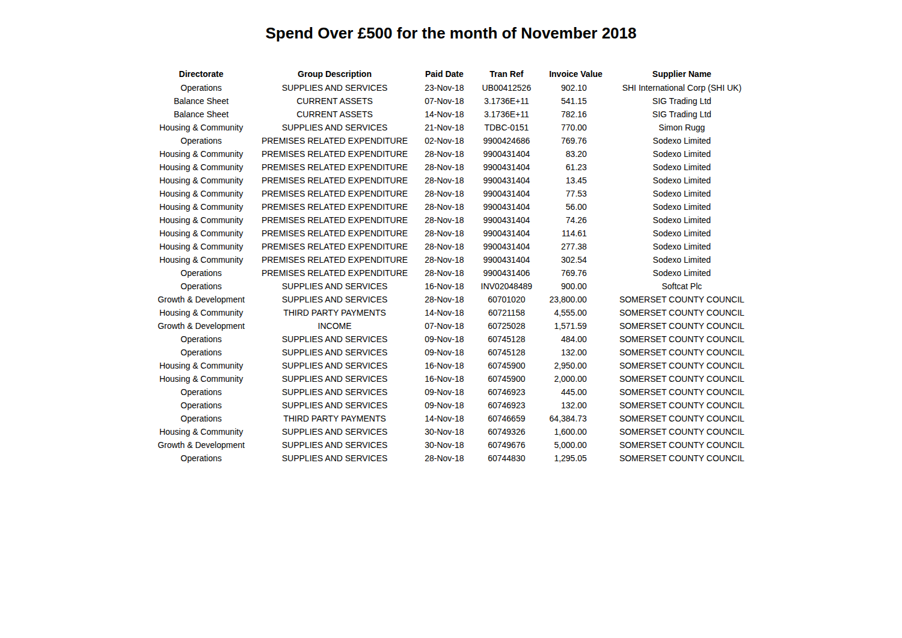Spend Over £500 for the month of November 2018
| Directorate | Group Description | Paid Date | Tran Ref | Invoice Value | Supplier Name |
| --- | --- | --- | --- | --- | --- |
| Operations | SUPPLIES AND SERVICES | 23-Nov-18 | UB00412526 | 902.10 | SHI International Corp (SHI UK) |
| Balance Sheet | CURRENT ASSETS | 07-Nov-18 | 3.1736E+11 | 541.15 | SIG Trading Ltd |
| Balance Sheet | CURRENT ASSETS | 14-Nov-18 | 3.1736E+11 | 782.16 | SIG Trading Ltd |
| Housing & Community | SUPPLIES AND SERVICES | 21-Nov-18 | TDBC-0151 | 770.00 | Simon Rugg |
| Operations | PREMISES RELATED EXPENDITURE | 02-Nov-18 | 9900424686 | 769.76 | Sodexo Limited |
| Housing & Community | PREMISES RELATED EXPENDITURE | 28-Nov-18 | 9900431404 | 83.20 | Sodexo Limited |
| Housing & Community | PREMISES RELATED EXPENDITURE | 28-Nov-18 | 9900431404 | 61.23 | Sodexo Limited |
| Housing & Community | PREMISES RELATED EXPENDITURE | 28-Nov-18 | 9900431404 | 13.45 | Sodexo Limited |
| Housing & Community | PREMISES RELATED EXPENDITURE | 28-Nov-18 | 9900431404 | 77.53 | Sodexo Limited |
| Housing & Community | PREMISES RELATED EXPENDITURE | 28-Nov-18 | 9900431404 | 56.00 | Sodexo Limited |
| Housing & Community | PREMISES RELATED EXPENDITURE | 28-Nov-18 | 9900431404 | 74.26 | Sodexo Limited |
| Housing & Community | PREMISES RELATED EXPENDITURE | 28-Nov-18 | 9900431404 | 114.61 | Sodexo Limited |
| Housing & Community | PREMISES RELATED EXPENDITURE | 28-Nov-18 | 9900431404 | 277.38 | Sodexo Limited |
| Housing & Community | PREMISES RELATED EXPENDITURE | 28-Nov-18 | 9900431404 | 302.54 | Sodexo Limited |
| Operations | PREMISES RELATED EXPENDITURE | 28-Nov-18 | 9900431406 | 769.76 | Sodexo Limited |
| Operations | SUPPLIES AND SERVICES | 16-Nov-18 | INV02048489 | 900.00 | Softcat Plc |
| Growth & Development | SUPPLIES AND SERVICES | 28-Nov-18 | 60701020 | 23,800.00 | SOMERSET COUNTY COUNCIL |
| Housing & Community | THIRD PARTY PAYMENTS | 14-Nov-18 | 60721158 | 4,555.00 | SOMERSET COUNTY COUNCIL |
| Growth & Development | INCOME | 07-Nov-18 | 60725028 | 1,571.59 | SOMERSET COUNTY COUNCIL |
| Operations | SUPPLIES AND SERVICES | 09-Nov-18 | 60745128 | 484.00 | SOMERSET COUNTY COUNCIL |
| Operations | SUPPLIES AND SERVICES | 09-Nov-18 | 60745128 | 132.00 | SOMERSET COUNTY COUNCIL |
| Housing & Community | SUPPLIES AND SERVICES | 16-Nov-18 | 60745900 | 2,950.00 | SOMERSET COUNTY COUNCIL |
| Housing & Community | SUPPLIES AND SERVICES | 16-Nov-18 | 60745900 | 2,000.00 | SOMERSET COUNTY COUNCIL |
| Operations | SUPPLIES AND SERVICES | 09-Nov-18 | 60746923 | 445.00 | SOMERSET COUNTY COUNCIL |
| Operations | SUPPLIES AND SERVICES | 09-Nov-18 | 60746923 | 132.00 | SOMERSET COUNTY COUNCIL |
| Operations | THIRD PARTY PAYMENTS | 14-Nov-18 | 60746659 | 64,384.73 | SOMERSET COUNTY COUNCIL |
| Housing & Community | SUPPLIES AND SERVICES | 30-Nov-18 | 60749326 | 1,600.00 | SOMERSET COUNTY COUNCIL |
| Growth & Development | SUPPLIES AND SERVICES | 30-Nov-18 | 60749676 | 5,000.00 | SOMERSET COUNTY COUNCIL |
| Operations | SUPPLIES AND SERVICES | 28-Nov-18 | 60744830 | 1,295.05 | SOMERSET COUNTY COUNCIL |